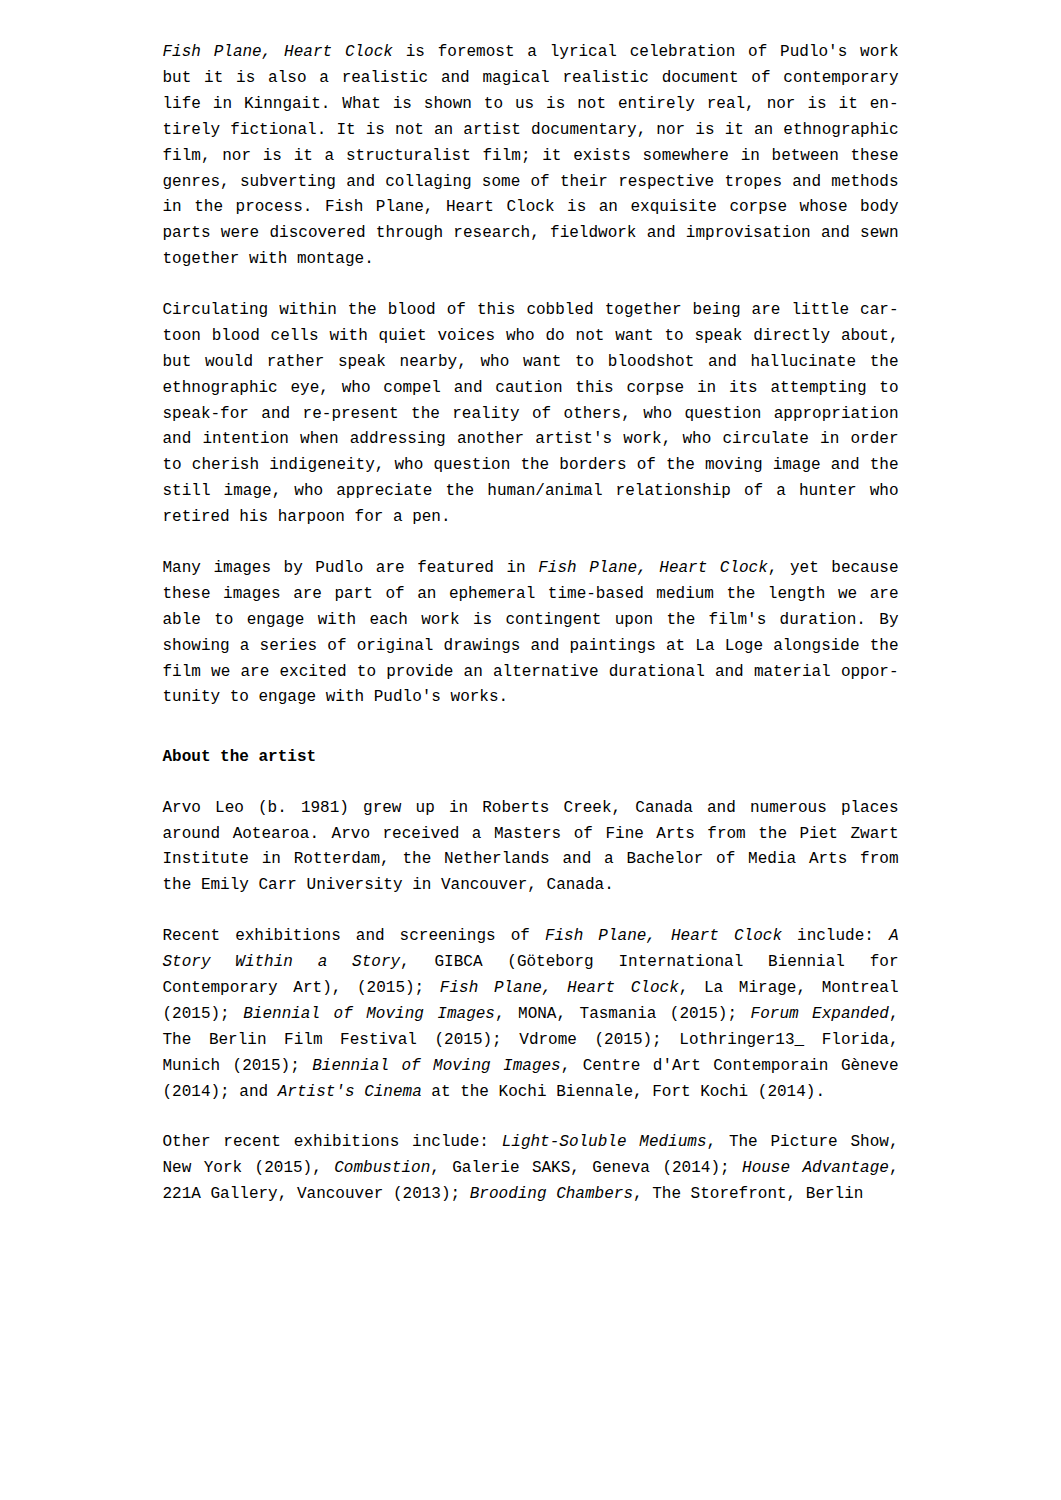Fish Plane, Heart Clock is foremost a lyrical celebration of Pudlo's work but it is also a realistic and magical realistic document of contemporary life in Kinngait. What is shown to us is not entirely real, nor is it entirely fictional. It is not an artist documentary, nor is it an ethnographic film, nor is it a structuralist film; it exists somewhere in between these genres, subverting and collaging some of their respective tropes and methods in the process. Fish Plane, Heart Clock is an exquisite corpse whose body parts were discovered through research, fieldwork and improvisation and sewn together with montage.
Circulating within the blood of this cobbled together being are little cartoon blood cells with quiet voices who do not want to speak directly about, but would rather speak nearby, who want to bloodshot and hallucinate the ethnographic eye, who compel and caution this corpse in its attempting to speak-for and re-present the reality of others, who question appropriation and intention when addressing another artist's work, who circulate in order to cherish indigeneity, who question the borders of the moving image and the still image, who appreciate the human/animal relationship of a hunter who retired his harpoon for a pen.
Many images by Pudlo are featured in Fish Plane, Heart Clock, yet because these images are part of an ephemeral time-based medium the length we are able to engage with each work is contingent upon the film's duration. By showing a series of original drawings and paintings at La Loge alongside the film we are excited to provide an alternative durational and material opportunity to engage with Pudlo's works.
About the artist
Arvo Leo (b. 1981) grew up in Roberts Creek, Canada and numerous places around Aotearoa. Arvo received a Masters of Fine Arts from the Piet Zwart Institute in Rotterdam, the Netherlands and a Bachelor of Media Arts from the Emily Carr University in Vancouver, Canada.
Recent exhibitions and screenings of Fish Plane, Heart Clock include: A Story Within a Story, GIBCA (Göteborg International Biennial for Contemporary Art), (2015); Fish Plane, Heart Clock, La Mirage, Montreal (2015); Biennial of Moving Images, MONA, Tasmania (2015); Forum Expanded, The Berlin Film Festival (2015); Vdrome (2015); Lothringer13_ Florida, Munich (2015); Biennial of Moving Images, Centre d'Art Contemporain Gèneve (2014); and Artist's Cinema at the Kochi Biennale, Fort Kochi (2014).
Other recent exhibitions include: Light-Soluble Mediums, The Picture Show, New York (2015), Combustion, Galerie SAKS, Geneva (2014); House Advantage, 221A Gallery, Vancouver (2013); Brooding Chambers, The Storefront, Berlin